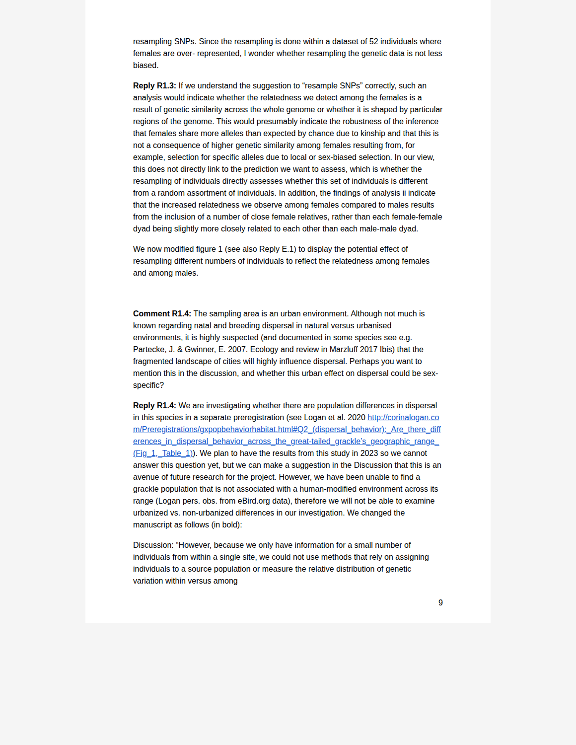resampling SNPs. Since the resampling is done within a dataset of 52 individuals where females are over- represented, I wonder whether resampling the genetic data is not less biased.
Reply R1.3: If we understand the suggestion to “resample SNPs” correctly, such an analysis would indicate whether the relatedness we detect among the females is a result of genetic similarity across the whole genome or whether it is shaped by particular regions of the genome. This would presumably indicate the robustness of the inference that females share more alleles than expected by chance due to kinship and that this is not a consequence of higher genetic similarity among females resulting from, for example, selection for specific alleles due to local or sex-biased selection. In our view, this does not directly link to the prediction we want to assess, which is whether the resampling of individuals directly assesses whether this set of individuals is different from a random assortment of individuals. In addition, the findings of analysis ii indicate that the increased relatedness we observe among females compared to males results from the inclusion of a number of close female relatives, rather than each female-female dyad being slightly more closely related to each other than each male-male dyad.
We now modified figure 1 (see also Reply E.1) to display the potential effect of resampling different numbers of individuals to reflect the relatedness among females and among males.
Comment R1.4: The sampling area is an urban environment. Although not much is known regarding natal and breeding dispersal in natural versus urbanised environments, it is highly suspected (and documented in some species see e.g. Partecke, J. & Gwinner, E. 2007. Ecology and review in Marzluff 2017 Ibis) that the fragmented landscape of cities will highly influence dispersal. Perhaps you want to mention this in the discussion, and whether this urban effect on dispersal could be sex-specific?
Reply R1.4: We are investigating whether there are population differences in dispersal in this species in a separate preregistration (see Logan et al. 2020 http://corinalogan.com/Preregistrations/gxpopbehaviorhabitat.html#Q2_(dispersal_behavior):_Are_there_differences_in_dispersal_behavior_across_the_great-tailed_grackle’s_geographic_range_(Fig_1,_Table_1)). We plan to have the results from this study in 2023 so we cannot answer this question yet, but we can make a suggestion in the Discussion that this is an avenue of future research for the project. However, we have been unable to find a grackle population that is not associated with a human-modified environment across its range (Logan pers. obs. from eBird.org data), therefore we will not be able to examine urbanized vs. non-urbanized differences in our investigation. We changed the manuscript as follows (in bold):
Discussion: “However, because we only have information for a small number of individuals from within a single site, we could not use methods that rely on assigning individuals to a source population or measure the relative distribution of genetic variation within versus among
9